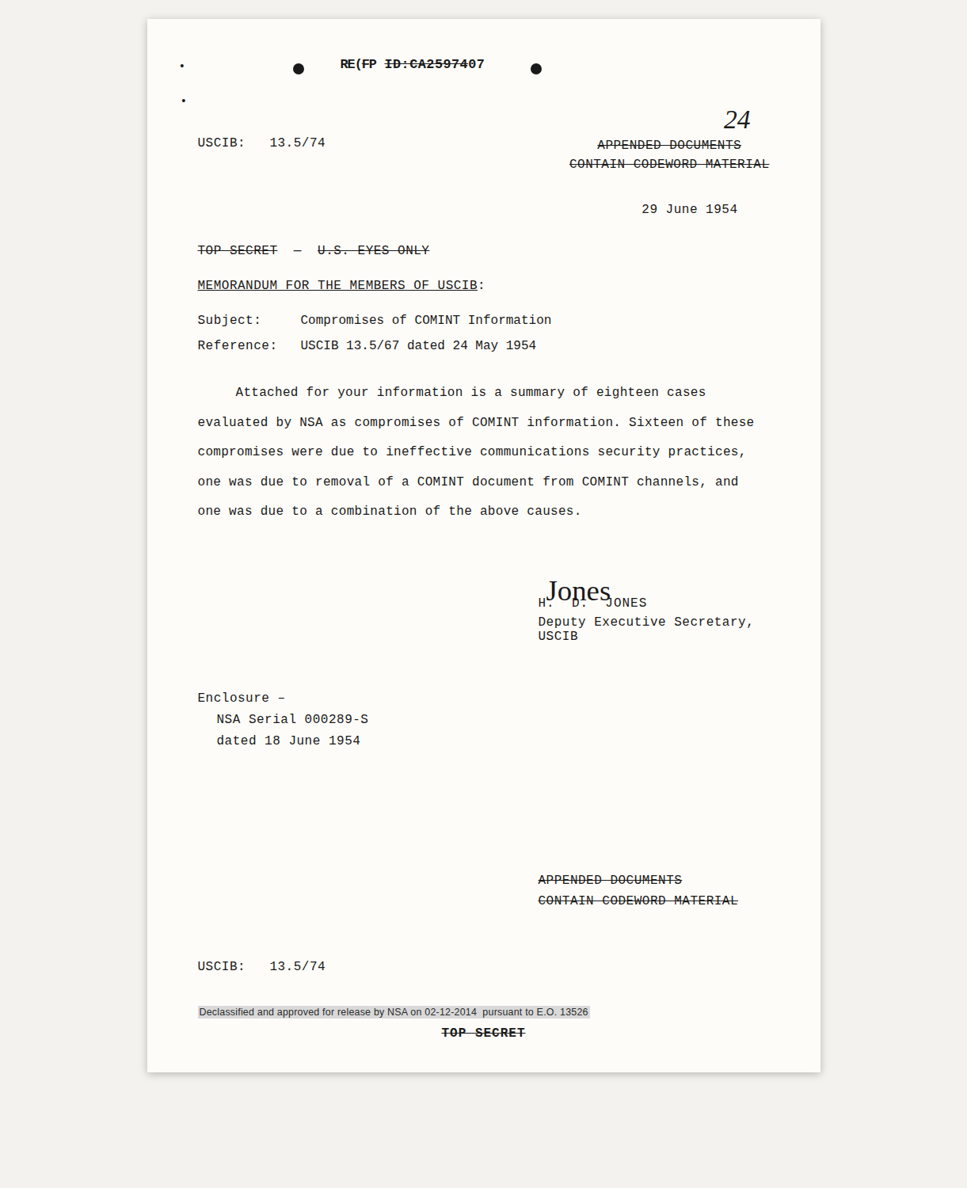RE(FP ID:CA2597407
24
•
•
USCIB: 13.5/74
APPENDED DOCUMENTS
CONTAIN CODEWORD MATERIAL
29 June 1954
TOP SECRET — U.S. EYES ONLY
MEMORANDUM FOR THE MEMBERS OF USCIB:
| Subject: | Compromises of COMINT Information |
| Reference: | USCIB 13.5/67 dated 24 May 1954 |
Attached for your information is a summary of eighteen cases evaluated by NSA as compromises of COMINT information. Sixteen of these compromises were due to ineffective communications security practices, one was due to removal of a COMINT document from COMINT channels, and one was due to a combination of the above causes.
Jones
H. D. JONES
Deputy Executive Secretary, USCIB
Enclosure –
NSA Serial 000289-S
dated 18 June 1954
APPENDED DOCUMENTS
CONTAIN CODEWORD MATERIAL
USCIB: 13.5/74
Declassified and approved for release by NSA on 02-12-2014 pursuant to E.O. 13526
TOP SECRET